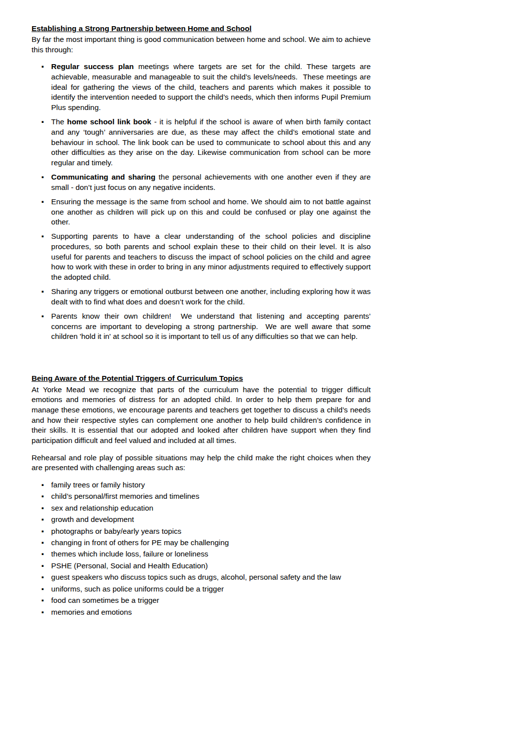Establishing a Strong Partnership between Home and School
By far the most important thing is good communication between home and school. We aim to achieve this through:
Regular success plan meetings where targets are set for the child. These targets are achievable, measurable and manageable to suit the child’s levels/needs. These meetings are ideal for gathering the views of the child, teachers and parents which makes it possible to identify the intervention needed to support the child’s needs, which then informs Pupil Premium Plus spending.
The home school link book - it is helpful if the school is aware of when birth family contact and any ‘tough’ anniversaries are due, as these may affect the child’s emotional state and behaviour in school. The link book can be used to communicate to school about this and any other difficulties as they arise on the day. Likewise communication from school can be more regular and timely.
Communicating and sharing the personal achievements with one another even if they are small - don’t just focus on any negative incidents.
Ensuring the message is the same from school and home. We should aim to not battle against one another as children will pick up on this and could be confused or play one against the other.
Supporting parents to have a clear understanding of the school policies and discipline procedures, so both parents and school explain these to their child on their level. It is also useful for parents and teachers to discuss the impact of school policies on the child and agree how to work with these in order to bring in any minor adjustments required to effectively support the adopted child.
Sharing any triggers or emotional outburst between one another, including exploring how it was dealt with to find what does and doesn’t work for the child.
Parents know their own children! We understand that listening and accepting parents’ concerns are important to developing a strong partnership. We are well aware that some children 'hold it in' at school so it is important to tell us of any difficulties so that we can help.
Being Aware of the Potential Triggers of Curriculum Topics
At Yorke Mead we recognize that parts of the curriculum have the potential to trigger difficult emotions and memories of distress for an adopted child. In order to help them prepare for and manage these emotions, we encourage parents and teachers get together to discuss a child’s needs and how their respective styles can complement one another to help build children’s confidence in their skills. It is essential that our adopted and looked after children have support when they find participation difficult and feel valued and included at all times.
Rehearsal and role play of possible situations may help the child make the right choices when they are presented with challenging areas such as:
family trees or family history
child’s personal/first memories and timelines
sex and relationship education
growth and development
photographs or baby/early years topics
changing in front of others for PE may be challenging
themes which include loss, failure or loneliness
PSHE (Personal, Social and Health Education)
guest speakers who discuss topics such as drugs, alcohol, personal safety and the law
uniforms, such as police uniforms could be a trigger
food can sometimes be a trigger
memories and emotions